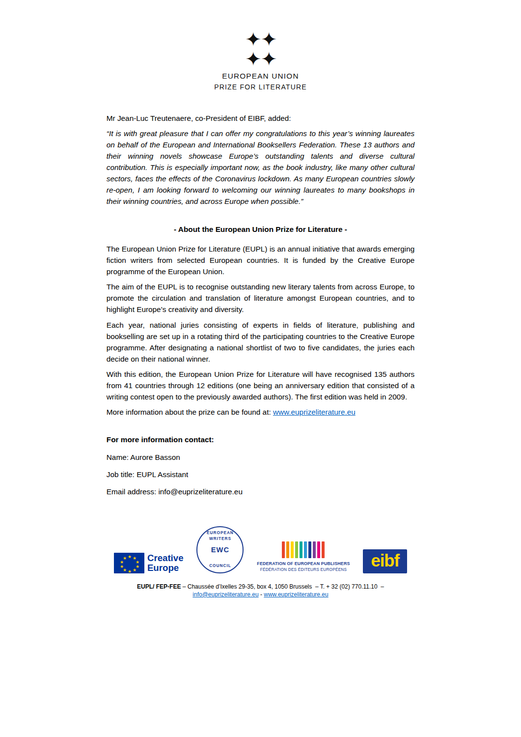✦✦
✦✦
EUROPEAN UNION
PRIZE FOR LITERATURE
Mr Jean-Luc Treutenaere, co-President of EIBF, added:
“It is with great pleasure that I can offer my congratulations to this year’s winning laureates on behalf of the European and International Booksellers Federation. These 13 authors and their winning novels showcase Europe’s outstanding talents and diverse cultural contribution. This is especially important now, as the book industry, like many other cultural sectors, faces the effects of the Coronavirus lockdown. As many European countries slowly re-open, I am looking forward to welcoming our winning laureates to many bookshops in their winning countries, and across Europe when possible.”
- About the European Union Prize for Literature -
The European Union Prize for Literature (EUPL) is an annual initiative that awards emerging fiction writers from selected European countries. It is funded by the Creative Europe programme of the European Union.
The aim of the EUPL is to recognise outstanding new literary talents from across Europe, to promote the circulation and translation of literature amongst European countries, and to highlight Europe’s creativity and diversity.
Each year, national juries consisting of experts in fields of literature, publishing and bookselling are set up in a rotating third of the participating countries to the Creative Europe programme. After designating a national shortlist of two to five candidates, the juries each decide on their national winner.
With this edition, the European Union Prize for Literature will have recognised 135 authors from 41 countries through 12 editions (one being an anniversary edition that consisted of a writing contest open to the previously awarded authors). The first edition was held in 2009.
More information about the prize can be found at: www.euprizeliterature.eu
For more information contact:
Name: Aurore Basson
Job title: EUPL Assistant
Email address: info@euprizeliterature.eu
★ ★ ★ ★ ★ ★ ★ ★ ★ ★
Creative
Europe
EUROPEAN WRITERS
EWC
COUNCIL
FEDERATION OF EUROPEAN PUBLISHERS
FÉDÉRATION DES ÉDITEURS EUROPÉENS
eibf
EUPL/ FEP-FEE – Chaussée d’Ixelles 29-35, box 4, 1050 Brussels – T. + 32 (02) 770.11.10 –
info@euprizeliterature.eu - www.euprizeliterature.eu